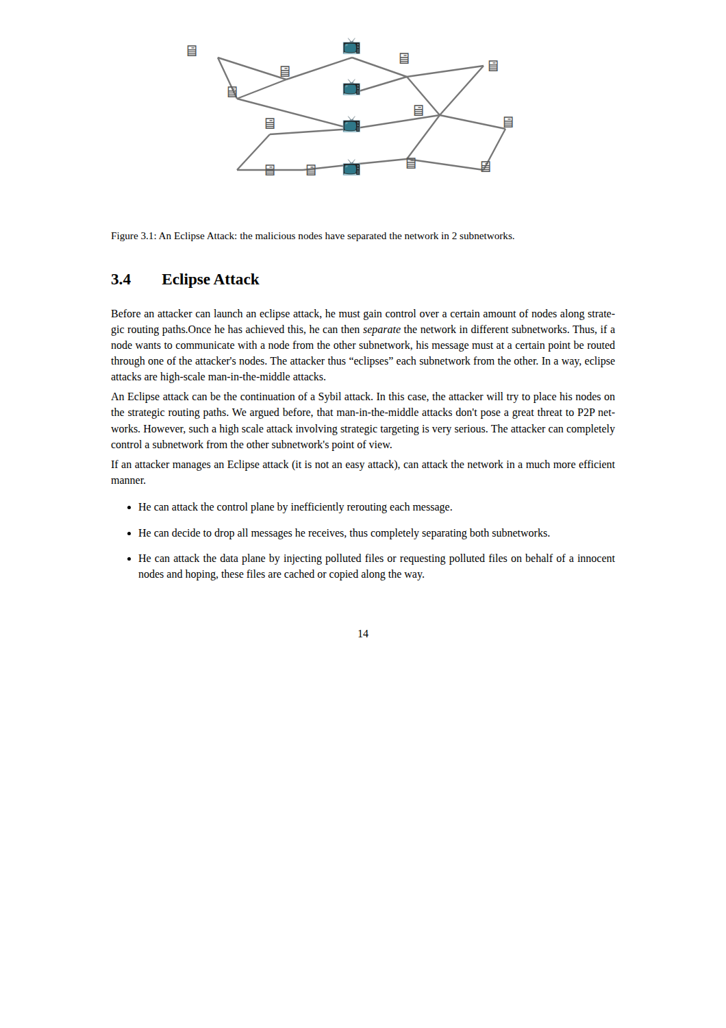🖥
🖥
🖥
📺
📺
📺
📺
🖥
🖥
🖥
🖥
🖥
🖥
🖥
🖥
🖥
Figure 3.1: An Eclipse Attack: the malicious nodes have separated the network in 2 subnetworks.
3.4 Eclipse Attack
Before an attacker can launch an eclipse attack, he must gain control over a certain amount of nodes along strategic routing paths.Once he has achieved this, he can then separate the network in different subnetworks. Thus, if a node wants to communicate with a node from the other subnetwork, his message must at a certain point be routed through one of the attacker's nodes. The attacker thus “eclipses” each subnetwork from the other. In a way, eclipse attacks are high-scale man-in-the-middle attacks.
An Eclipse attack can be the continuation of a Sybil attack. In this case, the attacker will try to place his nodes on the strategic routing paths. We argued before, that man-in-the-middle attacks don't pose a great threat to P2P networks. However, such a high scale attack involving strategic targeting is very serious. The attacker can completely control a subnetwork from the other subnetwork's point of view.
If an attacker manages an Eclipse attack (it is not an easy attack), can attack the network in a much more efficient manner.
He can attack the control plane by inefficiently rerouting each message.
He can decide to drop all messages he receives, thus completely separating both subnetworks.
He can attack the data plane by injecting polluted files or requesting polluted files on behalf of a innocent nodes and hoping, these files are cached or copied along the way.
14